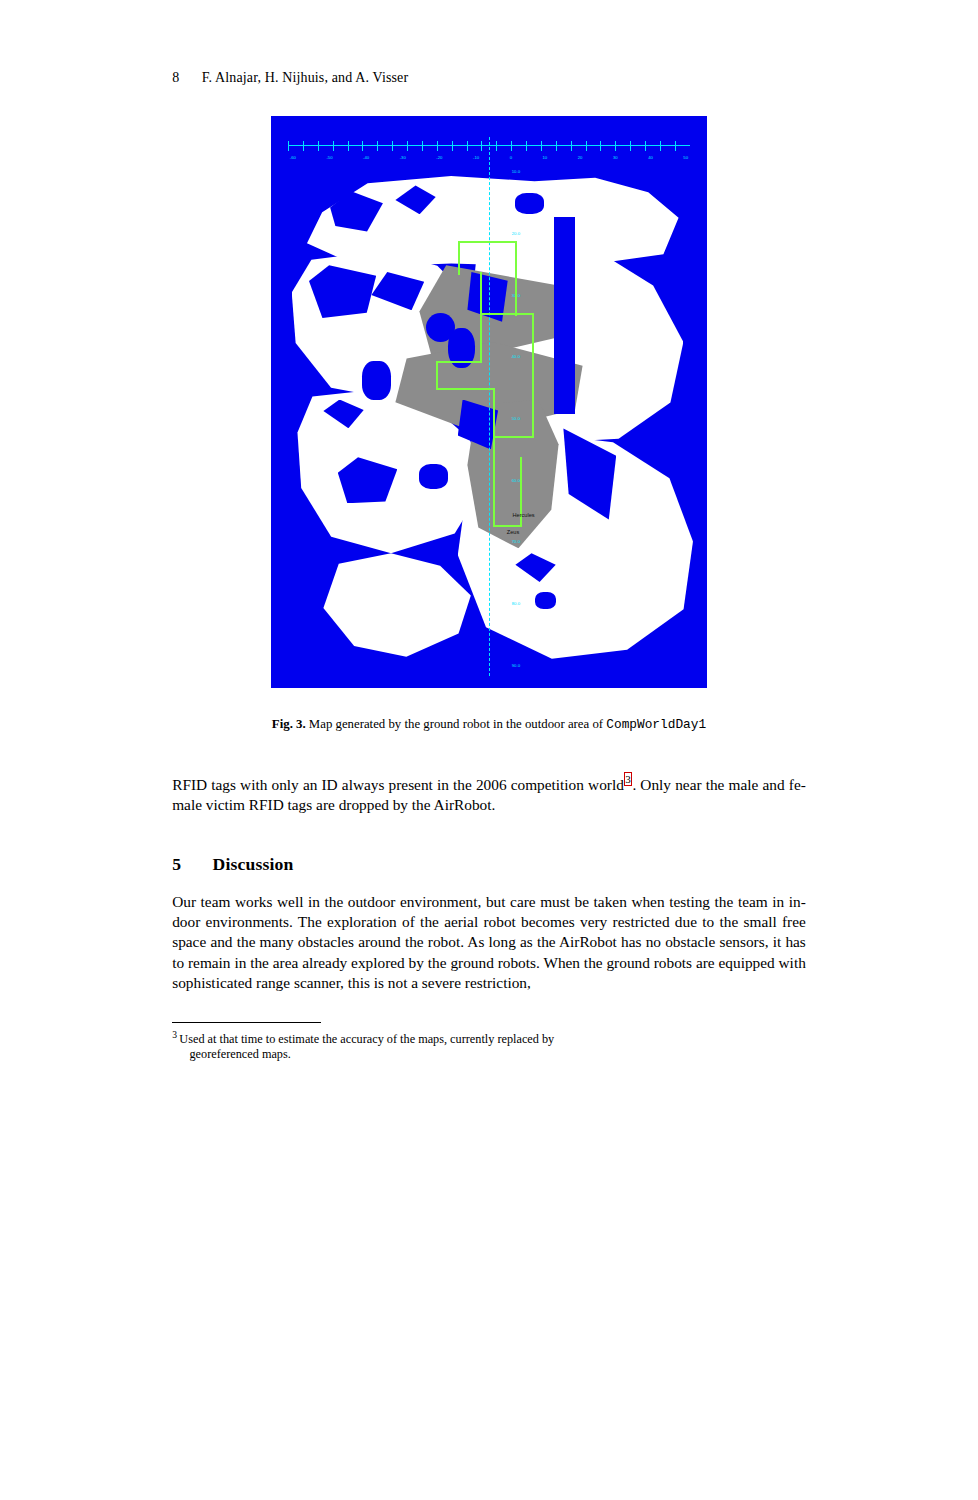8 F. Alnajar, H. Nijhuis, and A. Visser
-60-50-40-30-20-1001020304050
10.020.030.040.050.060.070.080.090.0
Hercules
Zeus
Fig. 3. Map generated by the ground robot in the outdoor area of CompWorldDay1
RFID tags with only an ID always present in the 2006 competition world3. Only near the male and female victim RFID tags are dropped by the AirRobot.
5 Discussion
Our team works well in the outdoor environment, but care must be taken when testing the team in indoor environments. The exploration of the aerial robot becomes very restricted due to the small free space and the many obstacles around the robot. As long as the AirRobot has no obstacle sensors, it has to remain in the area already explored by the ground robots. When the ground robots are equipped with sophisticated range scanner, this is not a severe restriction,
3 Used at that time to estimate the accuracy of the maps, currently replaced by georeferenced maps.